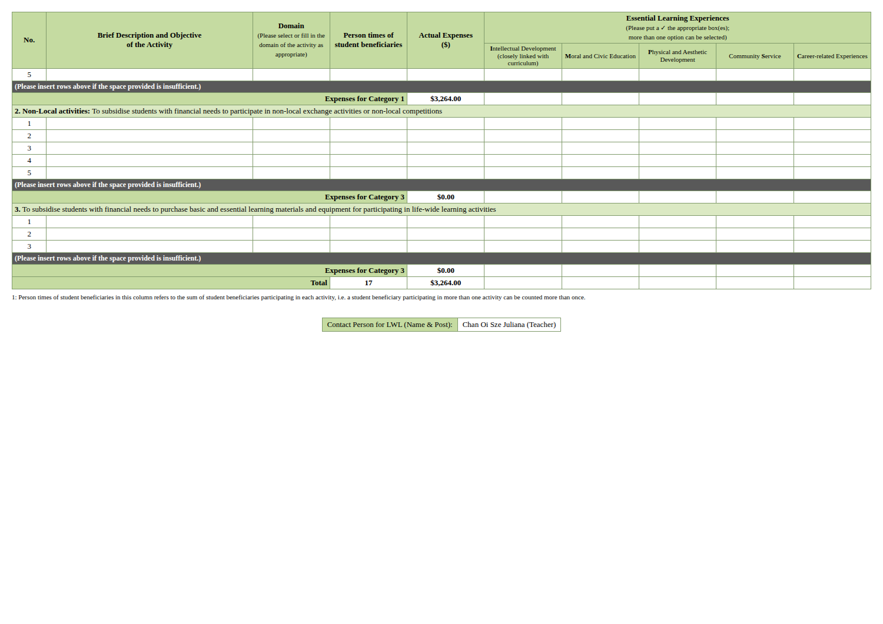| No. | Brief Description and Objective of the Activity | Domain (Please select or fill in the domain of the activity as appropriate) | Person times of student beneficiaries | Actual Expenses ($) | Essential Learning Experiences (Please put a ✓ the appropriate box(es); more than one option can be selected) |
| --- | --- | --- | --- | --- | --- |
| I ntellectual Development (closely linked with curriculum) | M oral and Civic Education | P hysical and Aesthetic Development | Community S ervice | C areer-related Experiences |
| 5 | | | | | | | | | |
| (Please insert rows above if the space provided is insufficient.) |
| Expenses for Category 1 | $3,264.00 | | | | | |
| 2. Non-Local activities: To subsidise students with financial needs to participate in non-local exchange activities or non-local competitions |
| 1 | | | | | | | | | |
| 2 | | | | | | | | | |
| 3 | | | | | | | | | |
| 4 | | | | | | | | | |
| 5 | | | | | | | | | |
| (Please insert rows above if the space provided is insufficient.) |
| Expenses for Category 3 | $0.00 | | | | | |
| 3. To subsidise students with financial needs to purchase basic and essential learning materials and equipment for participating in life-wide learning activities |
| 1 | | | | | | | | | |
| 2 | | | | | | | | | |
| 3 | | | | | | | | | |
| (Please insert rows above if the space provided is insufficient.) |
| Expenses for Category 3 | $0.00 | | | | | |
| Total | 17 | $3,264.00 | | | | | |
1: Person times of student beneficiaries in this column refers to the sum of student beneficiaries participating in each activity, i.e. a student beneficiary participating in more than one activity can be counted more than once.
| Contact Person for LWL (Name & Post): | Chan Oi Sze Juliana (Teacher) |